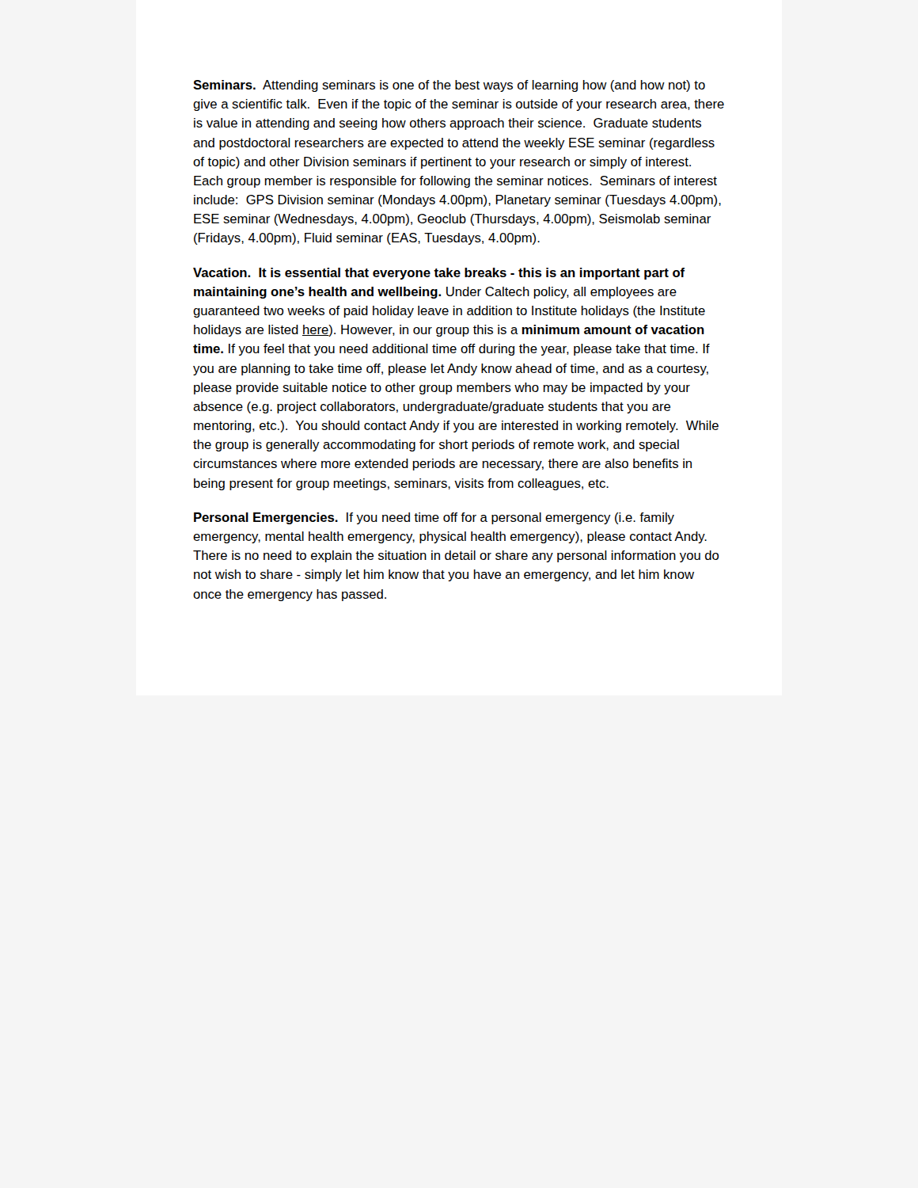Seminars. Attending seminars is one of the best ways of learning how (and how not) to give a scientific talk. Even if the topic of the seminar is outside of your research area, there is value in attending and seeing how others approach their science. Graduate students and postdoctoral researchers are expected to attend the weekly ESE seminar (regardless of topic) and other Division seminars if pertinent to your research or simply of interest. Each group member is responsible for following the seminar notices. Seminars of interest include: GPS Division seminar (Mondays 4.00pm), Planetary seminar (Tuesdays 4.00pm), ESE seminar (Wednesdays, 4.00pm), Geoclub (Thursdays, 4.00pm), Seismolab seminar (Fridays, 4.00pm), Fluid seminar (EAS, Tuesdays, 4.00pm).
Vacation. It is essential that everyone take breaks - this is an important part of maintaining one’s health and wellbeing. Under Caltech policy, all employees are guaranteed two weeks of paid holiday leave in addition to Institute holidays (the Institute holidays are listed here). However, in our group this is a minimum amount of vacation time. If you feel that you need additional time off during the year, please take that time. If you are planning to take time off, please let Andy know ahead of time, and as a courtesy, please provide suitable notice to other group members who may be impacted by your absence (e.g. project collaborators, undergraduate/graduate students that you are mentoring, etc.). You should contact Andy if you are interested in working remotely. While the group is generally accommodating for short periods of remote work, and special circumstances where more extended periods are necessary, there are also benefits in being present for group meetings, seminars, visits from colleagues, etc.
Personal Emergencies. If you need time off for a personal emergency (i.e. family emergency, mental health emergency, physical health emergency), please contact Andy. There is no need to explain the situation in detail or share any personal information you do not wish to share - simply let him know that you have an emergency, and let him know once the emergency has passed.